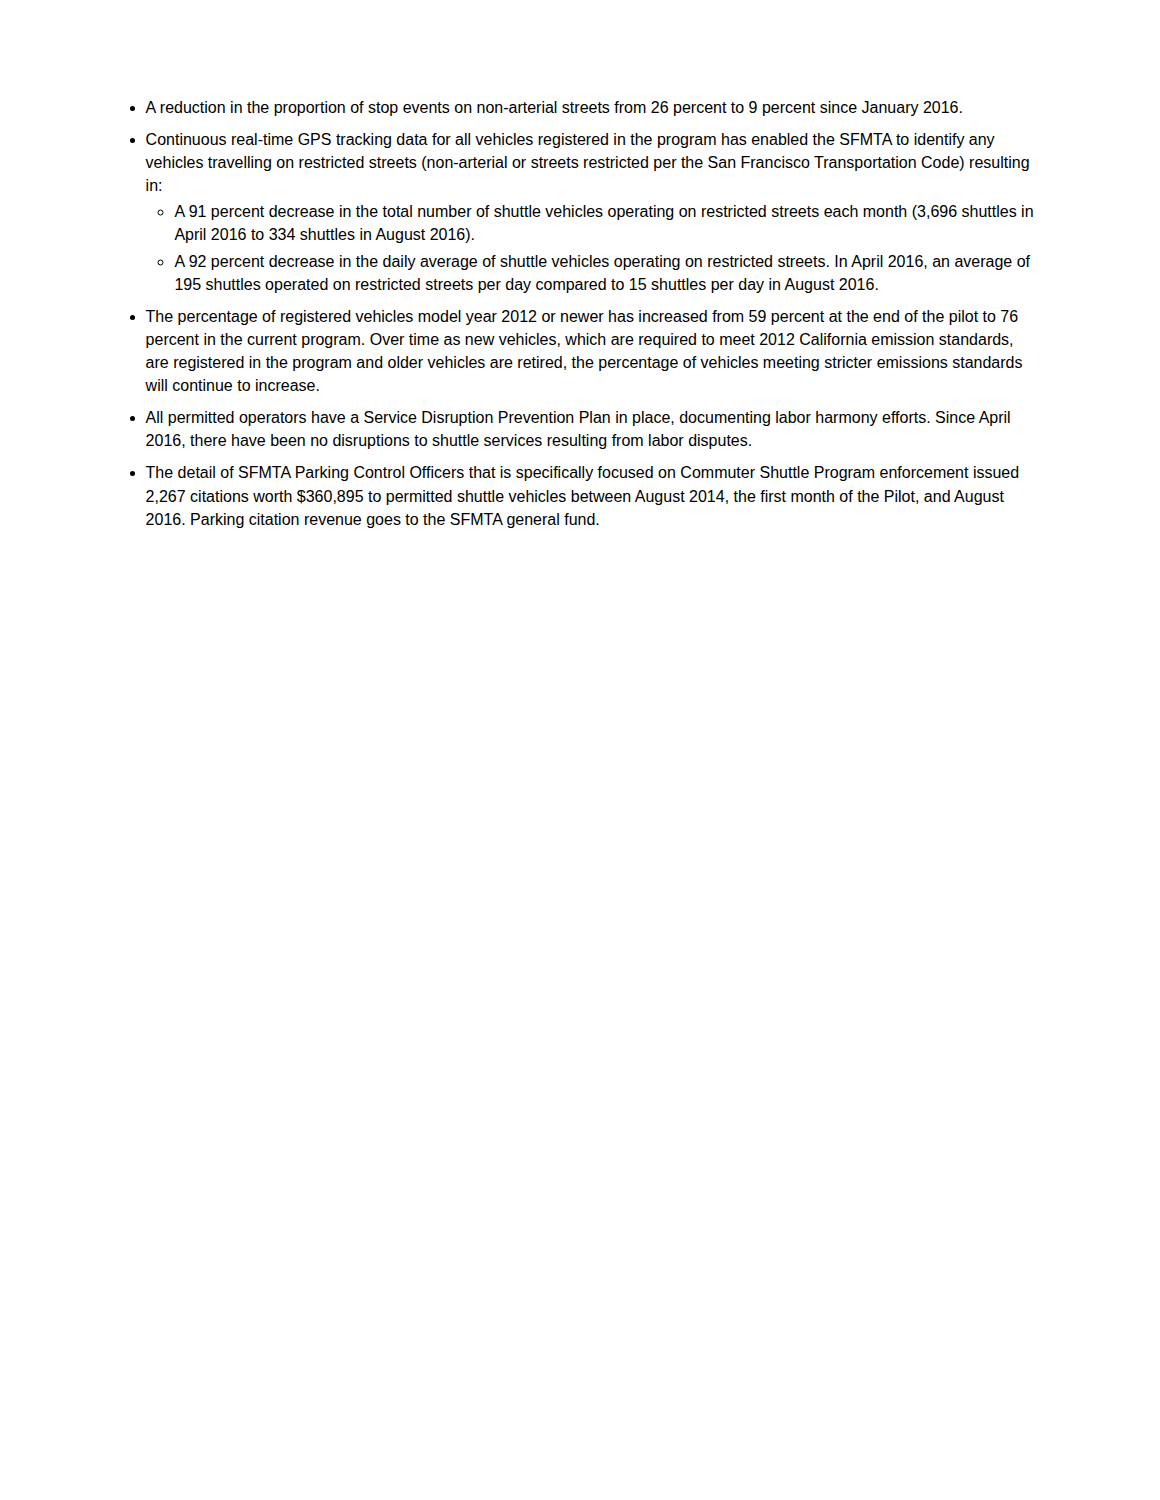A reduction in the proportion of stop events on non-arterial streets from 26 percent to 9 percent since January 2016.
Continuous real-time GPS tracking data for all vehicles registered in the program has enabled the SFMTA to identify any vehicles travelling on restricted streets (non-arterial or streets restricted per the San Francisco Transportation Code) resulting in:
A 91 percent decrease in the total number of shuttle vehicles operating on restricted streets each month (3,696 shuttles in April 2016 to 334 shuttles in August 2016).
A 92 percent decrease in the daily average of shuttle vehicles operating on restricted streets. In April 2016, an average of 195 shuttles operated on restricted streets per day compared to 15 shuttles per day in August 2016.
The percentage of registered vehicles model year 2012 or newer has increased from 59 percent at the end of the pilot to 76 percent in the current program. Over time as new vehicles, which are required to meet 2012 California emission standards, are registered in the program and older vehicles are retired, the percentage of vehicles meeting stricter emissions standards will continue to increase.
All permitted operators have a Service Disruption Prevention Plan in place, documenting labor harmony efforts. Since April 2016, there have been no disruptions to shuttle services resulting from labor disputes.
The detail of SFMTA Parking Control Officers that is specifically focused on Commuter Shuttle Program enforcement issued 2,267 citations worth $360,895 to permitted shuttle vehicles between August 2014, the first month of the Pilot, and August 2016. Parking citation revenue goes to the SFMTA general fund.